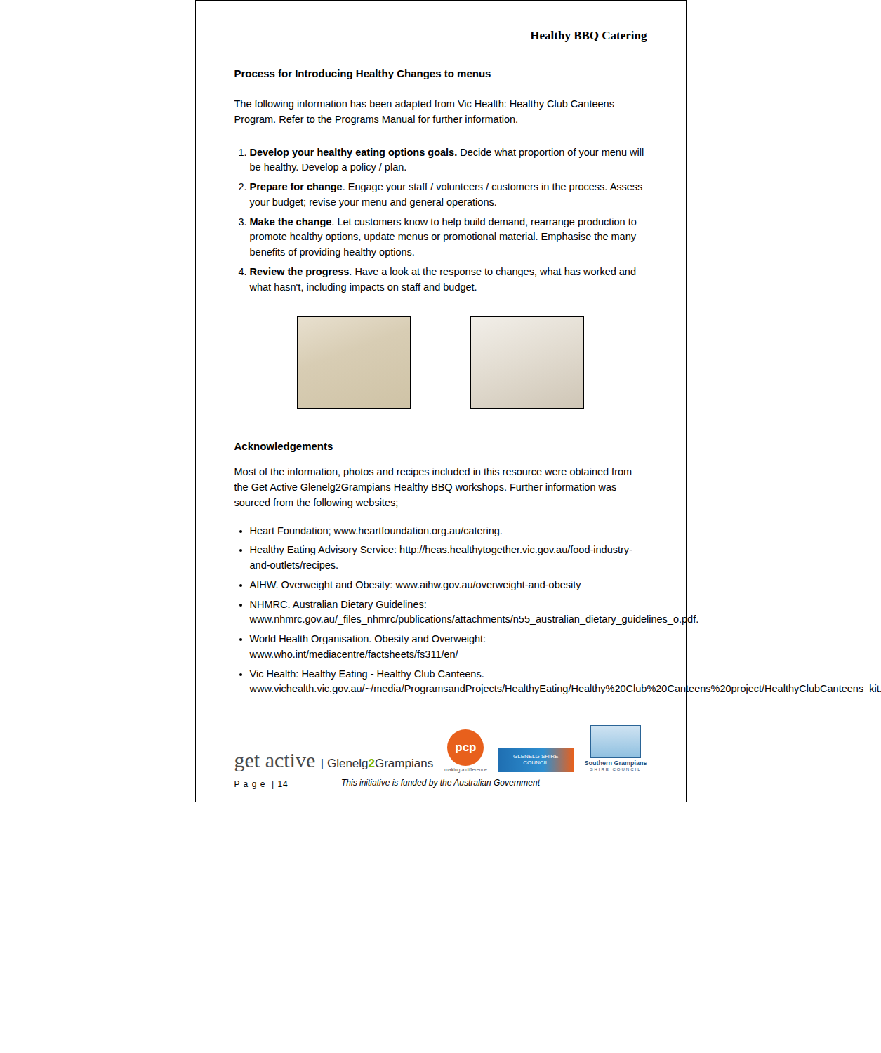Healthy BBQ Catering
Process for Introducing Healthy Changes to menus
The following information has been adapted from Vic Health: Healthy Club Canteens Program. Refer to the Programs Manual for further information.
Develop your healthy eating options goals. Decide what proportion of your menu will be healthy. Develop a policy / plan.
Prepare for change. Engage your staff / volunteers / customers in the process. Assess your budget; revise your menu and general operations.
Make the change. Let customers know to help build demand, rearrange production to promote healthy options, update menus or promotional material. Emphasise the many benefits of providing healthy options.
Review the progress. Have a look at the response to changes, what has worked and what hasn't, including impacts on staff and budget.
Acknowledgements
Most of the information, photos and recipes included in this resource were obtained from the Get Active Glenelg2Grampians Healthy BBQ workshops. Further information was sourced from the following websites;
Heart Foundation; www.heartfoundation.org.au/catering.
Healthy Eating Advisory Service: http://heas.healthytogether.vic.gov.au/food-industry-and-outlets/recipes.
AIHW. Overweight and Obesity: www.aihw.gov.au/overweight-and-obesity
NHMRC. Australian Dietary Guidelines: www.nhmrc.gov.au/_files_nhmrc/publications/attachments/n55_australian_dietary_guidelines_o.pdf.
World Health Organisation. Obesity and Overweight: www.who.int/mediacentre/factsheets/fs311/en/
Vic Health: Healthy Eating - Healthy Club Canteens. www.vichealth.vic.gov.au/~/media/ProgramsandProjects/HealthyEating/Healthy%20Club%20Canteens%20project/HealthyClubCanteens_kit.ashx
get active | Glenelg2 Grampians
pcp
making a difference
GLENELG SHIRE
COUNCIL
Southern Grampians
SHIRE COUNCIL
This initiative is funded by the Australian Government
P a g e | 14